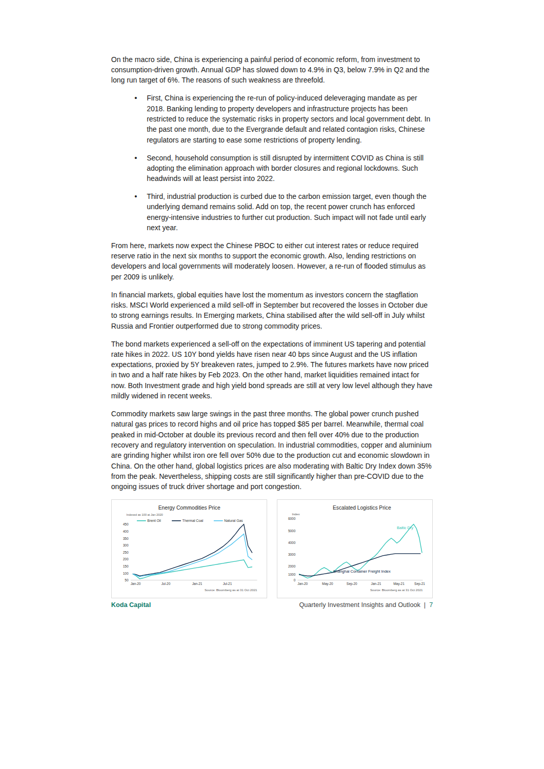On the macro side, China is experiencing a painful period of economic reform, from investment to consumption-driven growth. Annual GDP has slowed down to 4.9% in Q3, below 7.9% in Q2 and the long run target of 6%. The reasons of such weakness are threefold.
First, China is experiencing the re-run of policy-induced deleveraging mandate as per 2018. Banking lending to property developers and infrastructure projects has been restricted to reduce the systematic risks in property sectors and local government debt. In the past one month, due to the Evergrande default and related contagion risks, Chinese regulators are starting to ease some restrictions of property lending.
Second, household consumption is still disrupted by intermittent COVID as China is still adopting the elimination approach with border closures and regional lockdowns. Such headwinds will at least persist into 2022.
Third, industrial production is curbed due to the carbon emission target, even though the underlying demand remains solid. Add on top, the recent power crunch has enforced energy-intensive industries to further cut production. Such impact will not fade until early next year.
From here, markets now expect the Chinese PBOC to either cut interest rates or reduce required reserve ratio in the next six months to support the economic growth. Also, lending restrictions on developers and local governments will moderately loosen. However, a re-run of flooded stimulus as per 2009 is unlikely.
In financial markets, global equities have lost the momentum as investors concern the stagflation risks. MSCI World experienced a mild sell-off in September but recovered the losses in October due to strong earnings results. In Emerging markets, China stabilised after the wild sell-off in July whilst Russia and Frontier outperformed due to strong commodity prices.
The bond markets experienced a sell-off on the expectations of imminent US tapering and potential rate hikes in 2022. US 10Y bond yields have risen near 40 bps since August and the US inflation expectations, proxied by 5Y breakeven rates, jumped to 2.9%. The futures markets have now priced in two and a half rate hikes by Feb 2023. On the other hand, market liquidities remained intact for now. Both Investment grade and high yield bond spreads are still at very low level although they have mildly widened in recent weeks.
Commodity markets saw large swings in the past three months. The global power crunch pushed natural gas prices to record highs and oil price has topped $85 per barrel. Meanwhile, thermal coal peaked in mid-October at double its previous record and then fell over 40% due to the production recovery and regulatory intervention on speculation. In industrial commodities, copper and aluminium are grinding higher whilst iron ore fell over 50% due to the production cut and economic slowdown in China. On the other hand, global logistics prices are also moderating with Baltic Dry Index down 35% from the peak. Nevertheless, shipping costs are still significantly higher than pre-COVID due to the ongoing issues of truck driver shortage and port congestion.
Energy Commodities Price Indexed as 100 at Jan 2020 Brent Oil Thermal Coal Natural Gas 450 400 350 300 250 200 150 100 50 Jan-20 Jul-20 Jan-21 Jul-21 Source: Bloomberg as at 31 Oct 2021
Escalated Logistics Price Index 6000 5000 4000 3000 2000 1000 0 Jan-20 May-20 Sep-20 Jan-21 May-21 Sep-21 Baltic Dry Shanghai Container Freight Index Source: Bloomberg as at 31 Oct 2021
Koda Capital
Quarterly Investment Insights and Outlook | 7